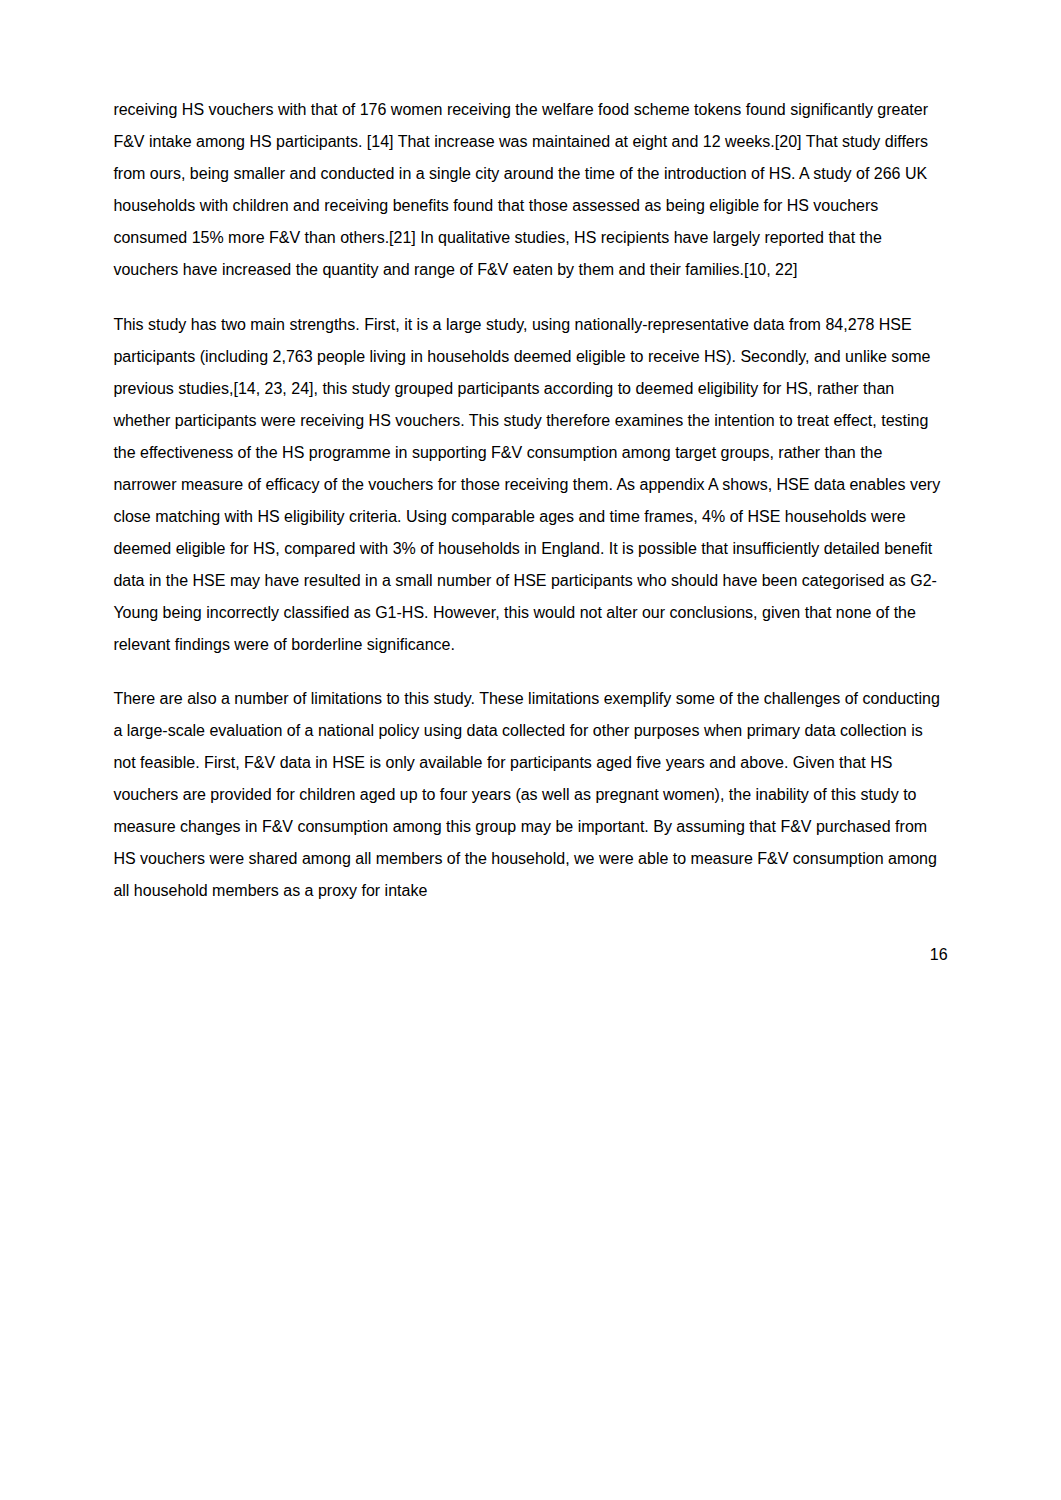receiving HS vouchers with that of 176 women receiving the welfare food scheme tokens found significantly greater F&V intake among HS participants. [14] That increase was maintained at eight and 12 weeks.[20] That study differs from ours, being smaller and conducted in a single city around the time of the introduction of HS. A study of 266 UK households with children and receiving benefits found that those assessed as being eligible for HS vouchers consumed 15% more F&V than others.[21] In qualitative studies, HS recipients have largely reported that the vouchers have increased the quantity and range of F&V eaten by them and their families.[10, 22]
This study has two main strengths. First, it is a large study, using nationally-representative data from 84,278 HSE participants (including 2,763 people living in households deemed eligible to receive HS). Secondly, and unlike some previous studies,[14, 23, 24], this study grouped participants according to deemed eligibility for HS, rather than whether participants were receiving HS vouchers. This study therefore examines the intention to treat effect, testing the effectiveness of the HS programme in supporting F&V consumption among target groups, rather than the narrower measure of efficacy of the vouchers for those receiving them. As appendix A shows, HSE data enables very close matching with HS eligibility criteria. Using comparable ages and time frames, 4% of HSE households were deemed eligible for HS, compared with 3% of households in England. It is possible that insufficiently detailed benefit data in the HSE may have resulted in a small number of HSE participants who should have been categorised as G2-Young being incorrectly classified as G1-HS. However, this would not alter our conclusions, given that none of the relevant findings were of borderline significance.
There are also a number of limitations to this study. These limitations exemplify some of the challenges of conducting a large-scale evaluation of a national policy using data collected for other purposes when primary data collection is not feasible. First, F&V data in HSE is only available for participants aged five years and above. Given that HS vouchers are provided for children aged up to four years (as well as pregnant women), the inability of this study to measure changes in F&V consumption among this group may be important. By assuming that F&V purchased from HS vouchers were shared among all members of the household, we were able to measure F&V consumption among all household members as a proxy for intake
16